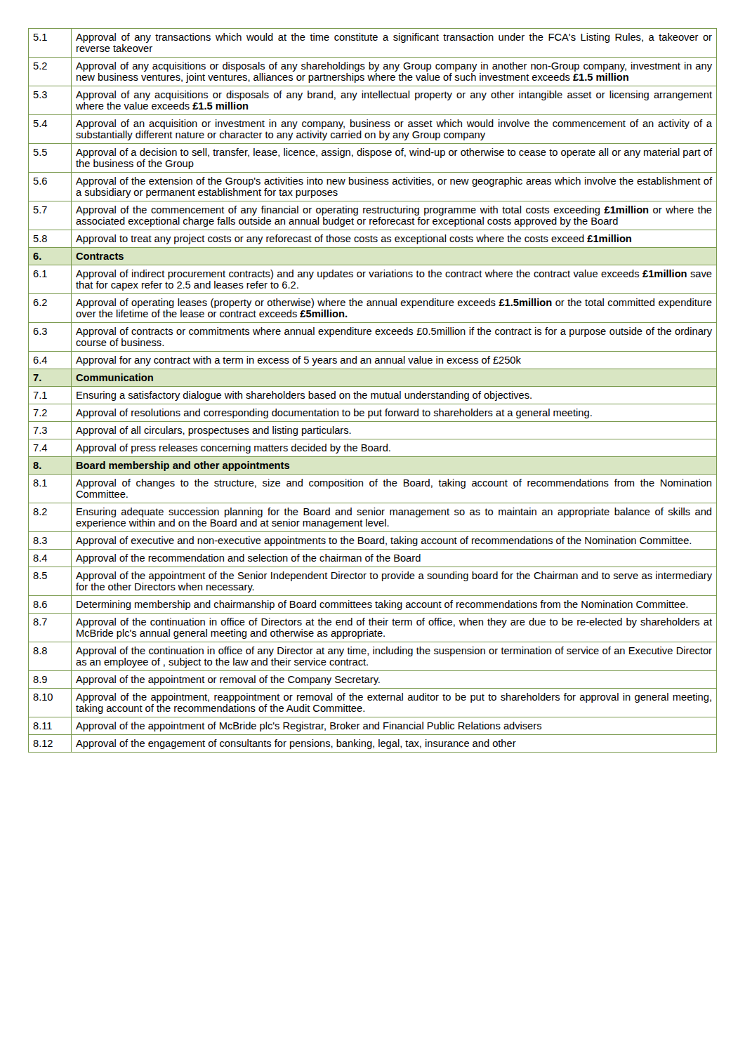| 5.1 | Approval of any transactions which would at the time constitute a significant transaction under the FCA's Listing Rules, a takeover or reverse takeover |
| 5.2 | Approval of any acquisitions or disposals of any shareholdings by any Group company in another non-Group company, investment in any new business ventures, joint ventures, alliances or partnerships where the value of such investment exceeds £1.5 million |
| 5.3 | Approval of any acquisitions or disposals of any brand, any intellectual property or any other intangible asset or licensing arrangement where the value exceeds £1.5 million |
| 5.4 | Approval of an acquisition or investment in any company, business or asset which would involve the commencement of an activity of a substantially different nature or character to any activity carried on by any Group company |
| 5.5 | Approval of a decision to sell, transfer, lease, licence, assign, dispose of, wind-up or otherwise to cease to operate all or any material part of the business of the Group |
| 5.6 | Approval of the extension of the Group's activities into new business activities, or new geographic areas which involve the establishment of a subsidiary or permanent establishment for tax purposes |
| 5.7 | Approval of the commencement of any financial or operating restructuring programme with total costs exceeding £1million or where the associated exceptional charge falls outside an annual budget or reforecast for exceptional costs approved by the Board |
| 5.8 | Approval to treat any project costs or any reforecast of those costs as exceptional costs where the costs exceed £1million |
| 6. | Contracts |
| 6.1 | Approval of indirect procurement contracts) and any updates or variations to the contract where the contract value exceeds £1million save that for capex refer to 2.5 and leases refer to 6.2. |
| 6.2 | Approval of operating leases (property or otherwise) where the annual expenditure exceeds £1.5million or the total committed expenditure over the lifetime of the lease or contract exceeds £5million. |
| 6.3 | Approval of contracts or commitments where annual expenditure exceeds £0.5million if the contract is for a purpose outside of the ordinary course of business. |
| 6.4 | Approval for any contract with a term in excess of 5 years and an annual value in excess of £250k |
| 7. | Communication |
| 7.1 | Ensuring a satisfactory dialogue with shareholders based on the mutual understanding of objectives. |
| 7.2 | Approval of resolutions and corresponding documentation to be put forward to shareholders at a general meeting. |
| 7.3 | Approval of all circulars, prospectuses and listing particulars. |
| 7.4 | Approval of press releases concerning matters decided by the Board. |
| 8. | Board membership and other appointments |
| 8.1 | Approval of changes to the structure, size and composition of the Board, taking account of recommendations from the Nomination Committee. |
| 8.2 | Ensuring adequate succession planning for the Board and senior management so as to maintain an appropriate balance of skills and experience within and on the Board and at senior management level. |
| 8.3 | Approval of executive and non-executive appointments to the Board, taking account of recommendations of the Nomination Committee. |
| 8.4 | Approval of the recommendation and selection of the chairman of the Board |
| 8.5 | Approval of the appointment of the Senior Independent Director to provide a sounding board for the Chairman and to serve as intermediary for the other Directors when necessary. |
| 8.6 | Determining membership and chairmanship of Board committees taking account of recommendations from the Nomination Committee. |
| 8.7 | Approval of the continuation in office of Directors at the end of their term of office, when they are due to be re-elected by shareholders at McBride plc's annual general meeting and otherwise as appropriate. |
| 8.8 | Approval of the continuation in office of any Director at any time, including the suspension or termination of service of an Executive Director as an employee of , subject to the law and their service contract. |
| 8.9 | Approval of the appointment or removal of the Company Secretary. |
| 8.10 | Approval of the appointment, reappointment or removal of the external auditor to be put to shareholders for approval in general meeting, taking account of the recommendations of the Audit Committee. |
| 8.11 | Approval of the appointment of McBride plc's Registrar, Broker and Financial Public Relations advisers |
| 8.12 | Approval of the engagement of consultants for pensions, banking, legal, tax, insurance and other |